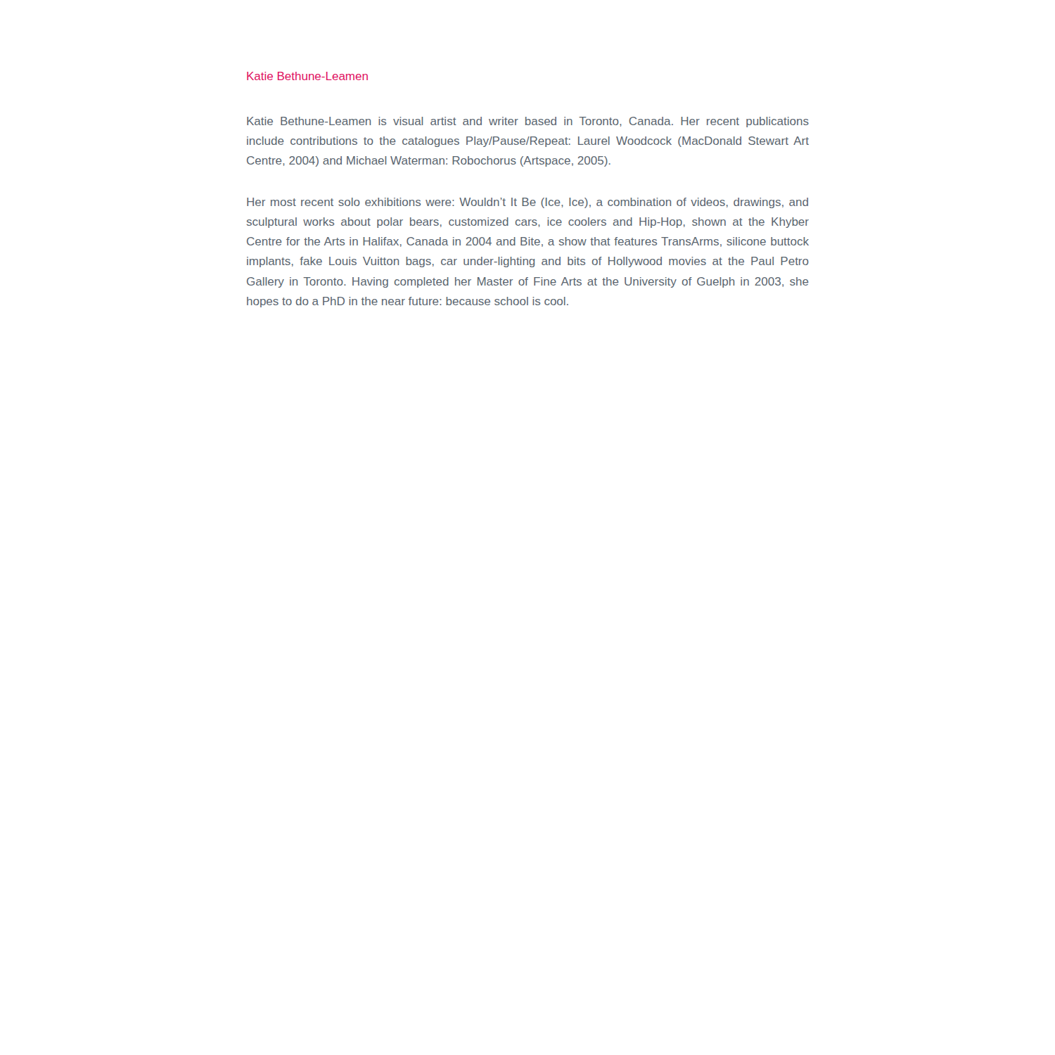Katie Bethune-Leamen
Katie Bethune-Leamen is visual artist and writer based in Toronto, Canada. Her recent publications include contributions to the catalogues Play/Pause/Repeat: Laurel Woodcock (MacDonald Stewart Art Centre, 2004) and Michael Waterman: Robochorus (Artspace, 2005).
Her most recent solo exhibitions were: Wouldn’t It Be (Ice, Ice), a combination of videos, drawings, and sculptural works about polar bears, customized cars, ice coolers and Hip-Hop, shown at the Khyber Centre for the Arts in Halifax, Canada in 2004 and Bite, a show that features TransArms, silicone buttock implants, fake Louis Vuitton bags, car under-lighting and bits of Hollywood movies at the Paul Petro Gallery in Toronto. Having completed her Master of Fine Arts at the University of Guelph in 2003, she hopes to do a PhD in the near future: because school is cool.